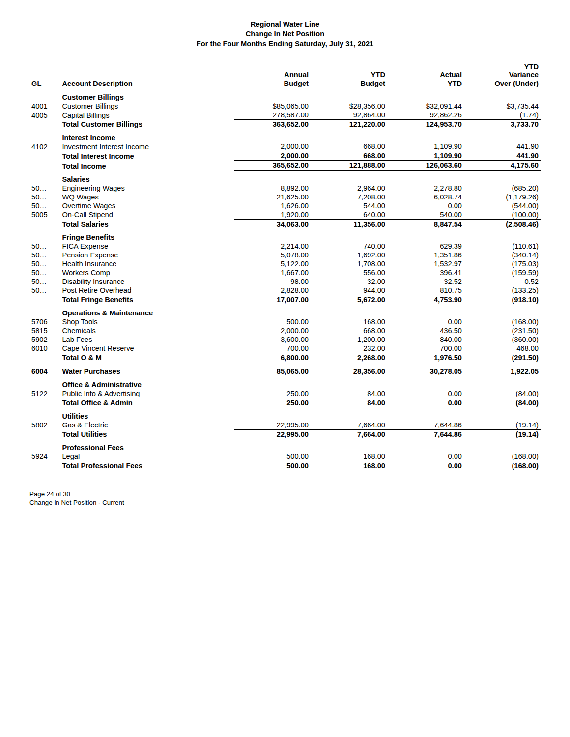Regional Water Line
Change In Net Position
For the Four Months Ending Saturday, July 31, 2021
| | | Annual | YTD | Actual | YTD Variance |
| --- | --- | --- | --- | --- | --- |
| GL | Account Description | Budget | Budget | YTD | Over (Under) |
| | Customer Billings | | | | |
| 4001 | Customer Billings | $85,065.00 | $28,356.00 | $32,091.44 | $3,735.44 |
| 4005 | Capital Billings | 278,587.00 | 92,864.00 | 92,862.26 | (1.74) |
| | Total Customer Billings | 363,652.00 | 121,220.00 | 124,953.70 | 3,733.70 |
| | Interest Income | | | | |
| 4102 | Investment Interest Income | 2,000.00 | 668.00 | 1,109.90 | 441.90 |
| | Total Interest Income | 2,000.00 | 668.00 | 1,109.90 | 441.90 |
| | Total Income | 365,652.00 | 121,888.00 | 126,063.60 | 4,175.60 |
| | Salaries | | | | |
| 50… | Engineering Wages | 8,892.00 | 2,964.00 | 2,278.80 | (685.20) |
| 50… | WQ Wages | 21,625.00 | 7,208.00 | 6,028.74 | (1,179.26) |
| 50… | Overtime Wages | 1,626.00 | 544.00 | 0.00 | (544.00) |
| 5005 | On-Call Stipend | 1,920.00 | 640.00 | 540.00 | (100.00) |
| | Total Salaries | 34,063.00 | 11,356.00 | 8,847.54 | (2,508.46) |
| | Fringe Benefits | | | | |
| 50… | FICA Expense | 2,214.00 | 740.00 | 629.39 | (110.61) |
| 50… | Pension Expense | 5,078.00 | 1,692.00 | 1,351.86 | (340.14) |
| 50… | Health Insurance | 5,122.00 | 1,708.00 | 1,532.97 | (175.03) |
| 50… | Workers Comp | 1,667.00 | 556.00 | 396.41 | (159.59) |
| 50… | Disability Insurance | 98.00 | 32.00 | 32.52 | 0.52 |
| 50… | Post Retire Overhead | 2,828.00 | 944.00 | 810.75 | (133.25) |
| | Total Fringe Benefits | 17,007.00 | 5,672.00 | 4,753.90 | (918.10) |
| | Operations & Maintenance | | | | |
| 5706 | Shop Tools | 500.00 | 168.00 | 0.00 | (168.00) |
| 5815 | Chemicals | 2,000.00 | 668.00 | 436.50 | (231.50) |
| 5902 | Lab Fees | 3,600.00 | 1,200.00 | 840.00 | (360.00) |
| 6010 | Cape Vincent Reserve | 700.00 | 232.00 | 700.00 | 468.00 |
| | Total O & M | 6,800.00 | 2,268.00 | 1,976.50 | (291.50) |
| 6004 | Water Purchases | 85,065.00 | 28,356.00 | 30,278.05 | 1,922.05 |
| | Office & Administrative | | | | |
| 5122 | Public Info & Advertising | 250.00 | 84.00 | 0.00 | (84.00) |
| | Total Office & Admin | 250.00 | 84.00 | 0.00 | (84.00) |
| | Utilities | | | | |
| 5802 | Gas & Electric | 22,995.00 | 7,664.00 | 7,644.86 | (19.14) |
| | Total Utilities | 22,995.00 | 7,664.00 | 7,644.86 | (19.14) |
| | Professional Fees | | | | |
| 5924 | Legal | 500.00 | 168.00 | 0.00 | (168.00) |
| | Total Professional Fees | 500.00 | 168.00 | 0.00 | (168.00) |
Page 24 of 30
Change in Net Position - Current